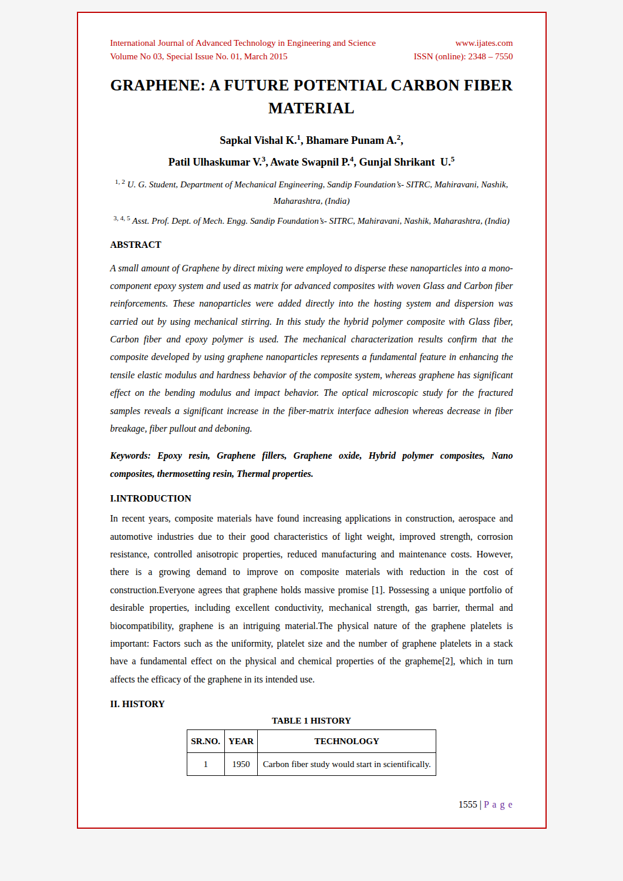International Journal of Advanced Technology in Engineering and Science www.ijates.com
Volume No 03, Special Issue No. 01, March 2015 ISSN (online): 2348 – 7550
GRAPHENE: A FUTURE POTENTIAL CARBON FIBER MATERIAL
Sapkal Vishal K.1, Bhamare Punam A.2,
Patil Ulhaskumar V.3, Awate Swapnil P.4, Gunjal Shrikant U.5
1, 2 U. G. Student, Department of Mechanical Engineering, Sandip Foundation’s- SITRC, Mahiravani, Nashik, Maharashtra, (India)
3, 4, 5 Asst. Prof. Dept. of Mech. Engg. Sandip Foundation’s- SITRC, Mahiravani, Nashik, Maharashtra, (India)
Abstract
A small amount of Graphene by direct mixing were employed to disperse these nanoparticles into a mono-component epoxy system and used as matrix for advanced composites with woven Glass and Carbon fiber reinforcements. These nanoparticles were added directly into the hosting system and dispersion was carried out by using mechanical stirring. In this study the hybrid polymer composite with Glass fiber, Carbon fiber and epoxy polymer is used. The mechanical characterization results confirm that the composite developed by using graphene nanoparticles represents a fundamental feature in enhancing the tensile elastic modulus and hardness behavior of the composite system, whereas graphene has significant effect on the bending modulus and impact behavior. The optical microscopic study for the fractured samples reveals a significant increase in the fiber-matrix interface adhesion whereas decrease in fiber breakage, fiber pullout and deboning.
Keywords: Epoxy resin, Graphene fillers, Graphene oxide, Hybrid polymer composites, Nano composites, thermosetting resin, Thermal properties.
I.Introduction
In recent years, composite materials have found increasing applications in construction, aerospace and automotive industries due to their good characteristics of light weight, improved strength, corrosion resistance, controlled anisotropic properties, reduced manufacturing and maintenance costs. However, there is a growing demand to improve on composite materials with reduction in the cost of construction.Everyone agrees that graphene holds massive promise [1]. Possessing a unique portfolio of desirable properties, including excellent conductivity, mechanical strength, gas barrier, thermal and biocompatibility, graphene is an intriguing material.The physical nature of the graphene platelets is important: Factors such as the uniformity, platelet size and the number of graphene platelets in a stack have a fundamental effect on the physical and chemical properties of the grapheme[2], which in turn affects the efficacy of the graphene in its intended use.
II. History
TABLE 1 HISTORY
| SR.NO. | YEAR | TECHNOLOGY |
| --- | --- | --- |
| 1 | 1950 | Carbon fiber study would start in scientifically. |
1555 | P a g e